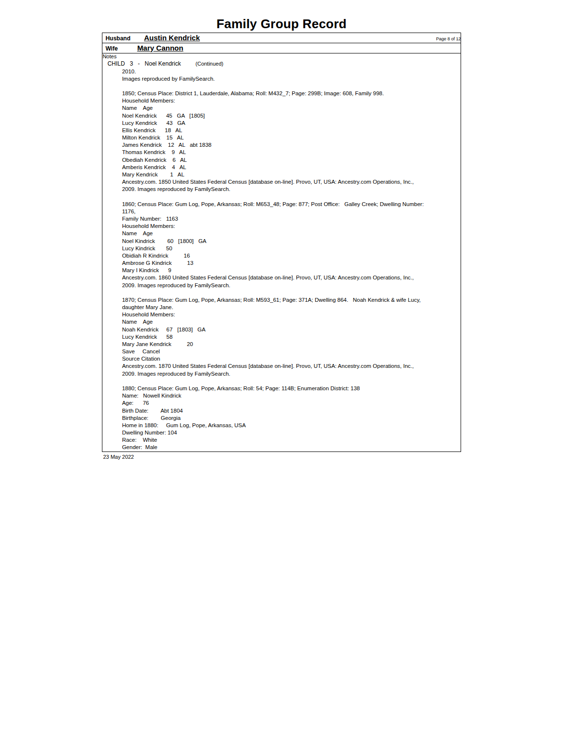Family Group Record
Page 8 of 12
| Husband Austin Kendrick |
| Wife Mary Cannon |
| Notes CHILD 3 - Noel Kendrick (Continued) 2010. Images reproduced by FamilySearch. 1850; Census Place: District 1, Lauderdale, Alabama; Roll: M432_7; Page: 299B; Image: 608, Family 998. Household Members: Name Age Noel Kendrick 45 GA [1805] Lucy Kendrick 43 GA Ellis Kendrick 18 AL Milton Kendrick 15 AL James Kendrick 12 AL abt 1838 Thomas Kendrick 9 AL Obediah Kendrick 6 AL Amberis Kendrick 4 AL Mary Kendrick 1 AL Ancestry.com. 1850 United States Federal Census [database on-line]. Provo, UT, USA: Ancestry.com Operations, Inc., 2009. Images reproduced by FamilySearch. 1860; Census Place: Gum Log, Pope, Arkansas; Roll: M653_48; Page: 877; Post Office: Galley Creek; Dwelling Number: 1176, Family Number: 1163 Household Members: Name Age Noel Kindrick 60 [1800] GA Lucy Kindrick 50 Obidiah R Kindrick 16 Ambrose G Kindrick 13 Mary I Kindrick 9 Ancestry.com. 1860 United States Federal Census [database on-line]. Provo, UT, USA: Ancestry.com Operations, Inc., 2009. Images reproduced by FamilySearch. 1870; Census Place: Gum Log, Pope, Arkansas; Roll: M593_61; Page: 371A; Dwelling 864. Noah Kendrick & wife Lucy, daughter Mary Jane. Household Members: Name Age Noah Kendrick 67 [1803] GA Lucy Kendrick 58 Mary Jane Kendrick 20 Save Cancel Source Citation Ancestry.com. 1870 United States Federal Census [database on-line]. Provo, UT, USA: Ancestry.com Operations, Inc., 2009. Images reproduced by FamilySearch. 1880; Census Place: Gum Log, Pope, Arkansas; Roll: 54; Page: 114B; Enumeration District: 138 Name: Nowell Kindrick Age: 76 Birth Date: Abt 1804 Birthplace: Georgia Home in 1880: Gum Log, Pope, Arkansas, USA Dwelling Number: 104 Race: White Gender: Male |
23 May 2022